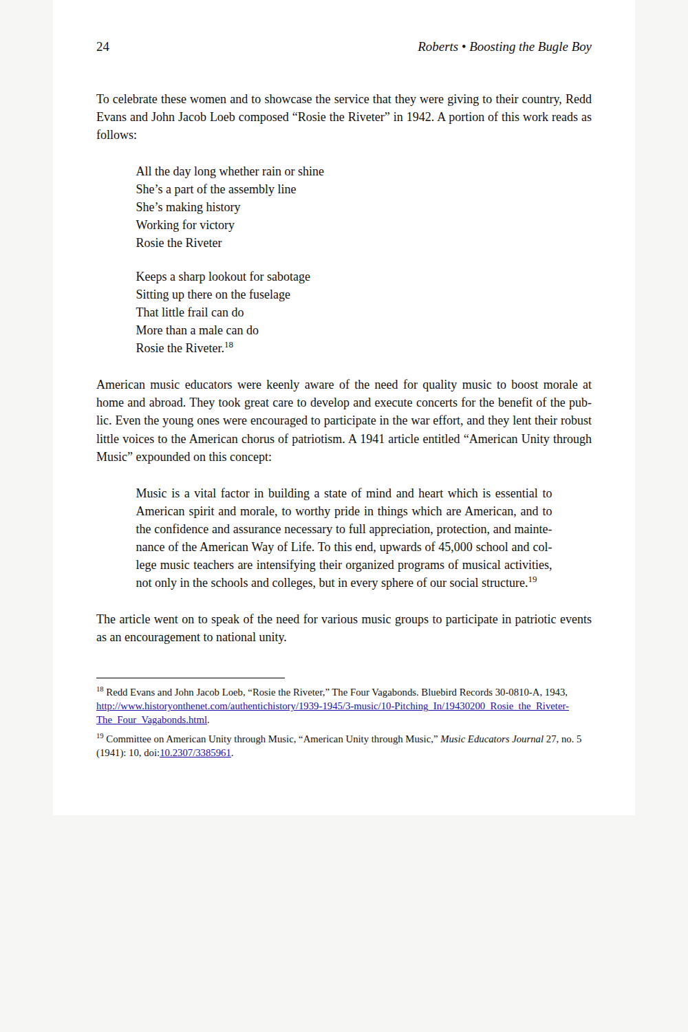24 Roberts • Boosting the Bugle Boy
To celebrate these women and to showcase the service that they were giving to their country, Redd Evans and John Jacob Loeb composed “Rosie the Riveter” in 1942. A portion of this work reads as follows:
All the day long whether rain or shine She’s a part of the assembly line She’s making history Working for victory Rosie the Riveter
Keeps a sharp lookout for sabotage Sitting up there on the fuselage That little frail can do More than a male can do Rosie the Riveter.18
American music educators were keenly aware of the need for quality music to boost morale at home and abroad. They took great care to develop and execute concerts for the benefit of the public. Even the young ones were encouraged to participate in the war effort, and they lent their robust little voices to the American chorus of patriotism. A 1941 article entitled “American Unity through Music” expounded on this concept:
Music is a vital factor in building a state of mind and heart which is essential to American spirit and morale, to worthy pride in things which are American, and to the confidence and assurance necessary to full appreciation, protection, and maintenance of the American Way of Life. To this end, upwards of 45,000 school and college music teachers are intensifying their organized programs of musical activities, not only in the schools and colleges, but in every sphere of our social structure.19
The article went on to speak of the need for various music groups to participate in patriotic events as an encouragement to national unity.
18 Redd Evans and John Jacob Loeb, “Rosie the Riveter,” The Four Vagabonds. Bluebird Records 30-0810-A, 1943, http://www.historyonthenet.com/authentichistory/1939-1945/3-music/10-Pitching_In/19430200_Rosie_the_Riveter-The_Four_Vagabonds.html.
19 Committee on American Unity through Music, “American Unity through Music,” Music Educators Journal 27, no. 5 (1941): 10, doi:10.2307/3385961.